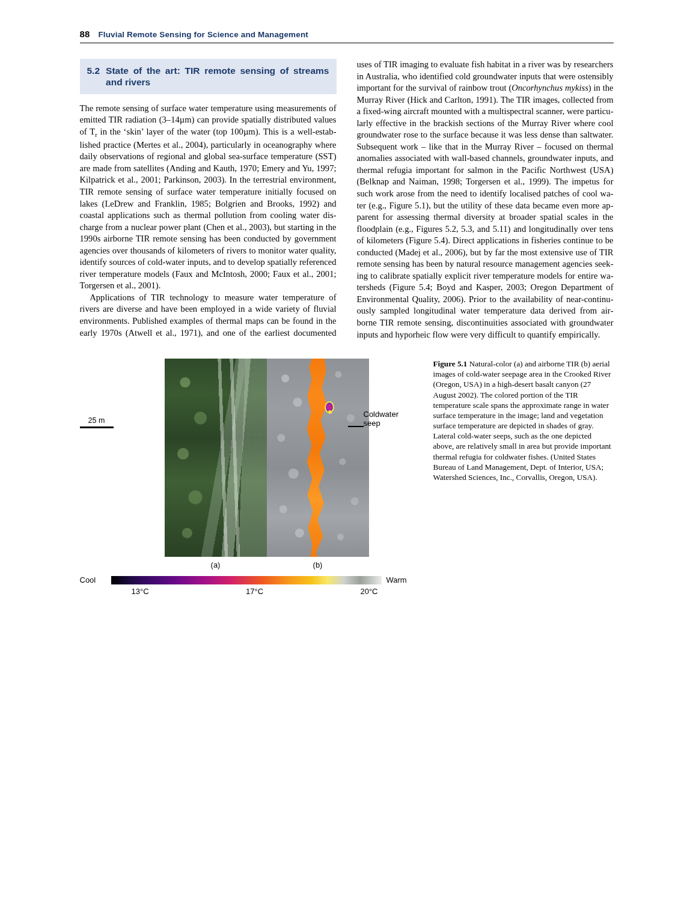88 Fluvial Remote Sensing for Science and Management
5.2 State of the art: TIR remote sensing of streams and rivers
The remote sensing of surface water temperature using measurements of emitted TIR radiation (3–14µm) can provide spatially distributed values of Tr in the ‘skin’ layer of the water (top 100µm). This is a well-established practice (Mertes et al., 2004), particularly in oceanography where daily observations of regional and global sea-surface temperature (SST) are made from satellites (Anding and Kauth, 1970; Emery and Yu, 1997; Kilpatrick et al., 2001; Parkinson, 2003). In the terrestrial environment, TIR remote sensing of surface water temperature initially focused on lakes (LeDrew and Franklin, 1985; Bolgrien and Brooks, 1992) and coastal applications such as thermal pollution from cooling water discharge from a nuclear power plant (Chen et al., 2003), but starting in the 1990s airborne TIR remote sensing has been conducted by government agencies over thousands of kilometers of rivers to monitor water quality, identify sources of cold-water inputs, and to develop spatially referenced river temperature models (Faux and McIntosh, 2000; Faux et al., 2001; Torgersen et al., 2001).
Applications of TIR technology to measure water temperature of rivers are diverse and have been employed in a wide variety of fluvial environments. Published examples of thermal maps can be found in the early 1970s (Atwell et al., 1971), and one of the earliest documented uses of TIR imaging to evaluate fish habitat in a river was by researchers in Australia, who identified cold groundwater inputs that were ostensibly important for the survival of rainbow trout (Oncorhynchus mykiss) in the Murray River (Hick and Carlton, 1991). The TIR images, collected from a fixed-wing aircraft mounted with a multispectral scanner, were particularly effective in the brackish sections of the Murray River where cool groundwater rose to the surface because it was less dense than saltwater. Subsequent work – like that in the Murray River – focused on thermal anomalies associated with wall-based channels, groundwater inputs, and thermal refugia important for salmon in the Pacific Northwest (USA) (Belknap and Naiman, 1998; Torgersen et al., 1999). The impetus for such work arose from the need to identify localised patches of cool water (e.g., Figure 5.1), but the utility of these data became even more apparent for assessing thermal diversity at broader spatial scales in the floodplain (e.g., Figures 5.2, 5.3, and 5.11) and longitudinally over tens of kilometers (Figure 5.4). Direct applications in fisheries continue to be conducted (Madej et al., 2006), but by far the most extensive use of TIR remote sensing has been by natural resource management agencies seeking to calibrate spatially explicit river temperature models for entire watersheds (Figure 5.4; Boyd and Kasper, 2003; Oregon Department of Environmental Quality, 2006). Prior to the availability of near-continuously sampled longitudinal water temperature data derived from airborne TIR remote sensing, discontinuities associated with groundwater inputs and hyporheic flow were very difficult to quantify empirically.
25 m
Flow
Coldwater
seep
(a) (b)
Cool
Warm
13°C 17°C 20°C
Figure 5.1 Natural-color (a) and airborne TIR (b) aerial images of cold-water seepage area in the Crooked River (Oregon, USA) in a high-desert basalt canyon (27 August 2002). The colored portion of the TIR temperature scale spans the approximate range in water surface temperature in the image; land and vegetation surface temperature are depicted in shades of gray. Lateral cold-water seeps, such as the one depicted above, are relatively small in area but provide important thermal refugia for coldwater fishes. (United States Bureau of Land Management, Dept. of Interior, USA; Watershed Sciences, Inc., Corvallis, Oregon, USA).